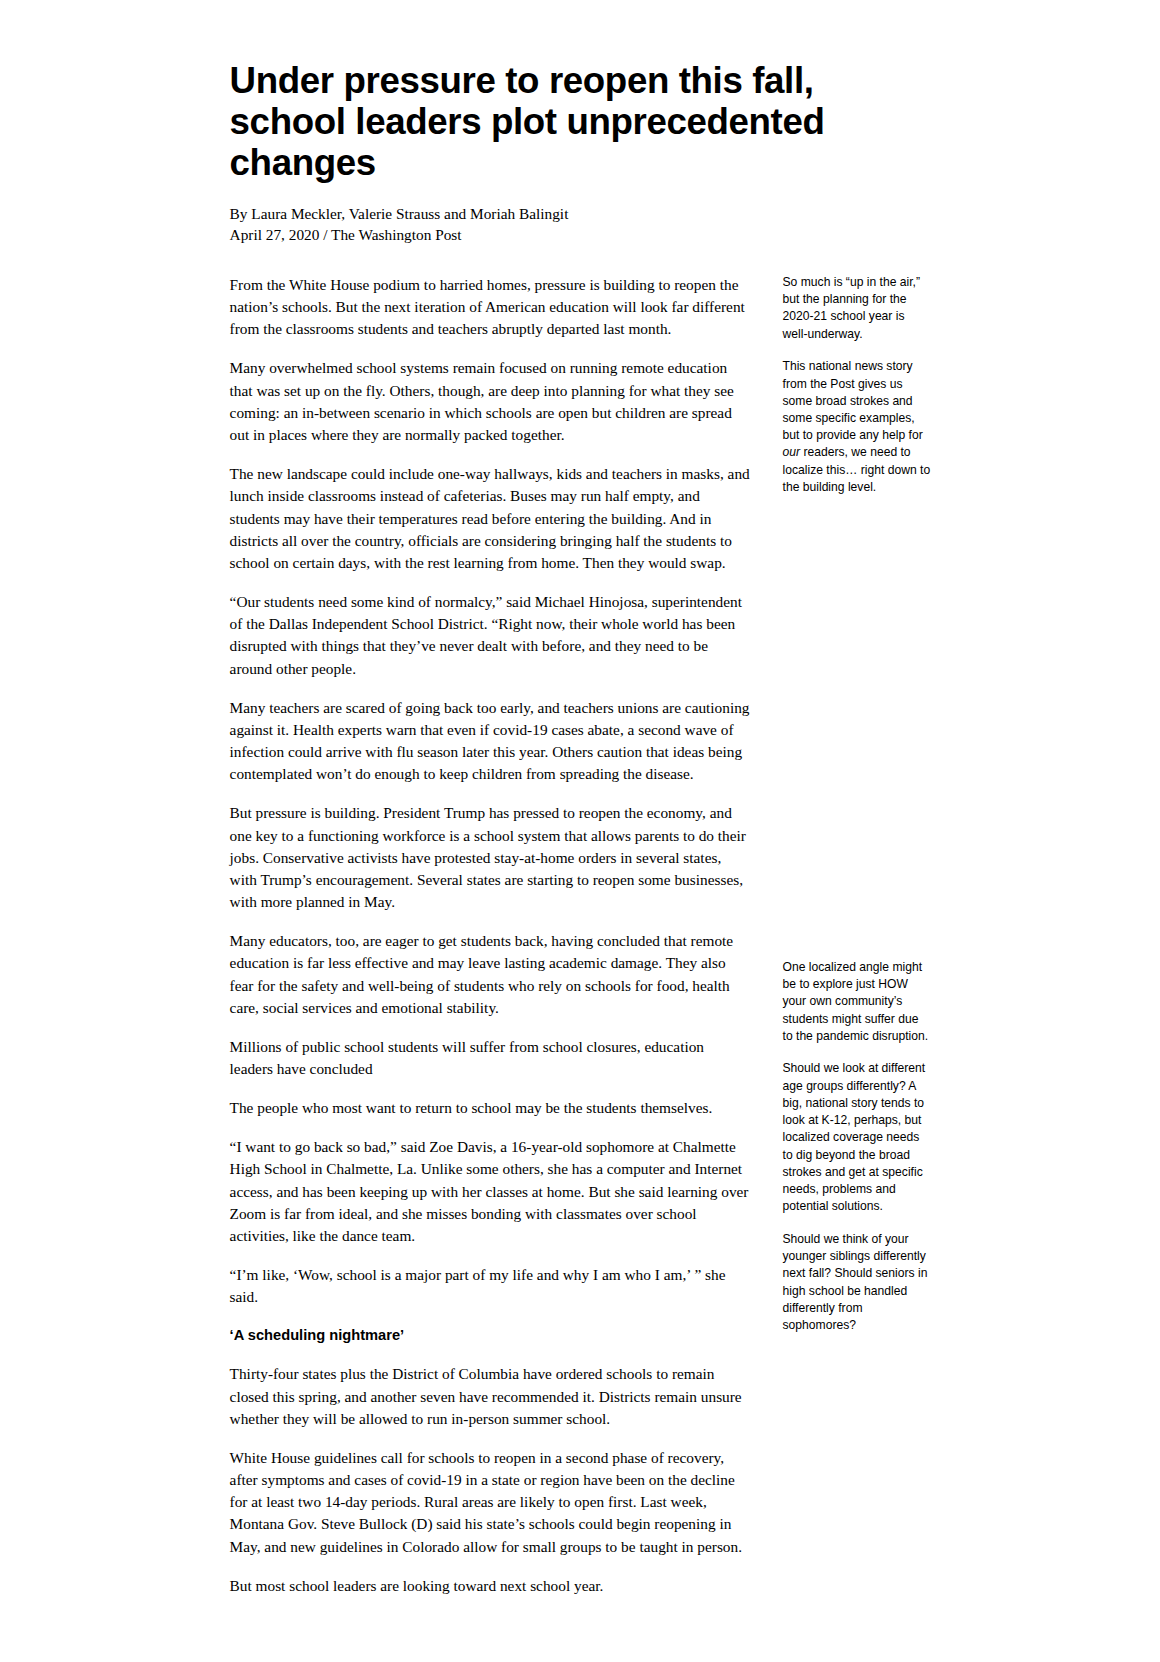Under pressure to reopen this fall,
school leaders plot unprecedented changes
By Laura Meckler, Valerie Strauss and Moriah Balingit
April 27, 2020 / The Washington Post
From the White House podium to harried homes, pressure is building to reopen the nation’s schools. But the next iteration of American education will look far different from the classrooms students and teachers abruptly departed last month.
Many overwhelmed school systems remain focused on running remote education that was set up on the fly. Others, though, are deep into planning for what they see coming: an in-between scenario in which schools are open but children are spread out in places where they are normally packed together.
The new landscape could include one-way hallways, kids and teachers in masks, and lunch inside classrooms instead of cafeterias. Buses may run half empty, and students may have their temperatures read before entering the building. And in districts all over the country, officials are considering bringing half the students to school on certain days, with the rest learning from home. Then they would swap.
“Our students need some kind of normalcy,” said Michael Hinojosa, superintendent of the Dallas Independent School District. “Right now, their whole world has been disrupted with things that they’ve never dealt with before, and they need to be around other people.
Many teachers are scared of going back too early, and teachers unions are cautioning against it. Health experts warn that even if covid-19 cases abate, a second wave of infection could arrive with flu season later this year. Others caution that ideas being contemplated won’t do enough to keep children from spreading the disease.
But pressure is building. President Trump has pressed to reopen the economy, and one key to a functioning workforce is a school system that allows parents to do their jobs. Conservative activists have protested stay-at-home orders in several states, with Trump’s encouragement. Several states are starting to reopen some businesses, with more planned in May.
Many educators, too, are eager to get students back, having concluded that remote education is far less effective and may leave lasting academic damage. They also fear for the safety and well-being of students who rely on schools for food, health care, social services and emotional stability.
Millions of public school students will suffer from school closures, education leaders have concluded
The people who most want to return to school may be the students themselves.
“I want to go back so bad,” said Zoe Davis, a 16-year-old sophomore at Chalmette High School in Chalmette, La. Unlike some others, she has a computer and Internet access, and has been keeping up with her classes at home. But she said learning over Zoom is far from ideal, and she misses bonding with classmates over school activities, like the dance team.
“I’m like, ‘Wow, school is a major part of my life and why I am who I am,’ ” she said.
‘A scheduling nightmare’
Thirty-four states plus the District of Columbia have ordered schools to remain closed this spring, and another seven have recommended it. Districts remain unsure whether they will be allowed to run in-person summer school.
White House guidelines call for schools to reopen in a second phase of recovery, after symptoms and cases of covid-19 in a state or region have been on the decline for at least two 14-day periods. Rural areas are likely to open first. Last week, Montana Gov. Steve Bullock (D) said his state’s schools could begin reopening in May, and new guidelines in Colorado allow for small groups to be taught in person.
But most school leaders are looking toward next school year.
So much is “up in the air,” but the planning for the 2020-21 school year is well-underway.
This national news story from the Post gives us some broad strokes and some specific examples, but to provide any help for our readers, we need to localize this… right down to the building level.
One localized angle might be to explore just HOW your own community’s students might suffer due to the pandemic disruption.
Should we look at different age groups differently? A big, national story tends to look at K-12, perhaps, but localized coverage needs to dig beyond the broad strokes and get at specific needs, problems and potential solutions.
Should we think of your younger siblings differently next fall? Should seniors in high school be handled differently from sophomores?